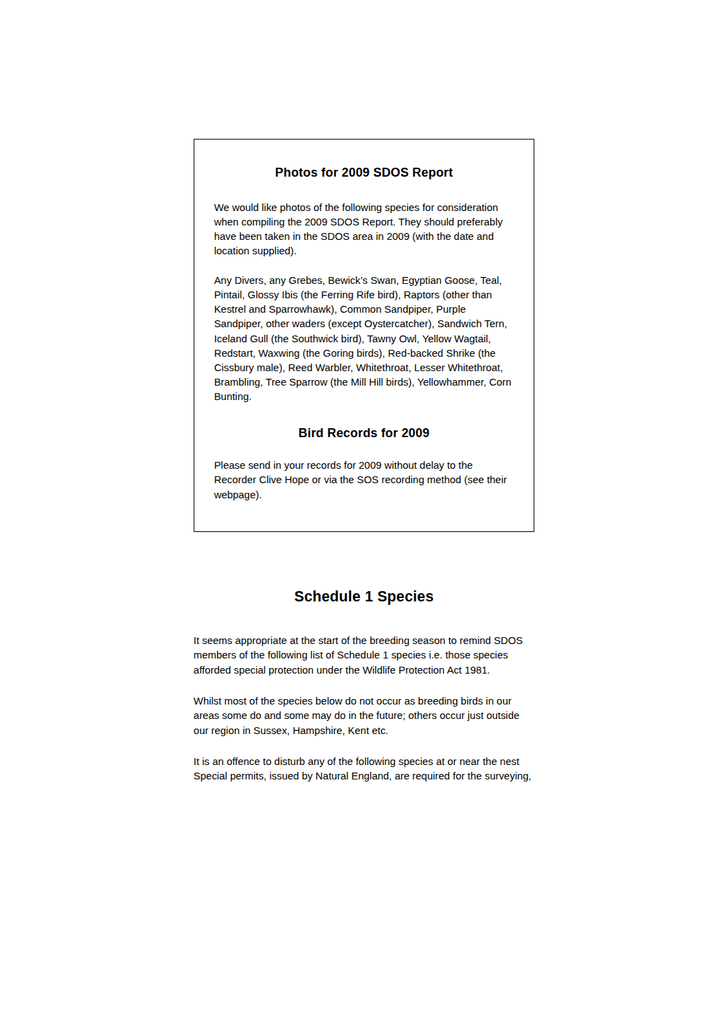Photos for 2009 SDOS Report
We would like photos of the following species for consideration when compiling the 2009 SDOS Report. They should preferably have been taken in the SDOS area in 2009 (with the date and location supplied).
Any Divers, any Grebes, Bewick’s Swan, Egyptian Goose, Teal, Pintail, Glossy Ibis (the Ferring Rife bird), Raptors (other than Kestrel and Sparrowhawk), Common Sandpiper, Purple Sandpiper, other waders (except Oystercatcher), Sandwich Tern, Iceland Gull (the Southwick bird), Tawny Owl, Yellow Wagtail, Redstart, Waxwing (the Goring birds), Red-backed Shrike (the Cissbury male), Reed Warbler, Whitethroat, Lesser Whitethroat, Brambling, Tree Sparrow (the Mill Hill birds), Yellowhammer, Corn Bunting.
Bird Records for 2009
Please send in your records for 2009 without delay to the Recorder Clive Hope or via the SOS recording method (see their webpage).
Schedule 1 Species
It seems appropriate at the start of the breeding season to remind SDOS members of the following list of Schedule 1 species i.e. those species afforded special protection under the Wildlife Protection Act 1981.
Whilst most of the species below do not occur as breeding birds in our areas some do and some may do in the future; others occur just outside our region in Sussex, Hampshire, Kent etc.
It is an offence to disturb any of the following species at or near the nest Special permits, issued by Natural England, are required for the surveying,